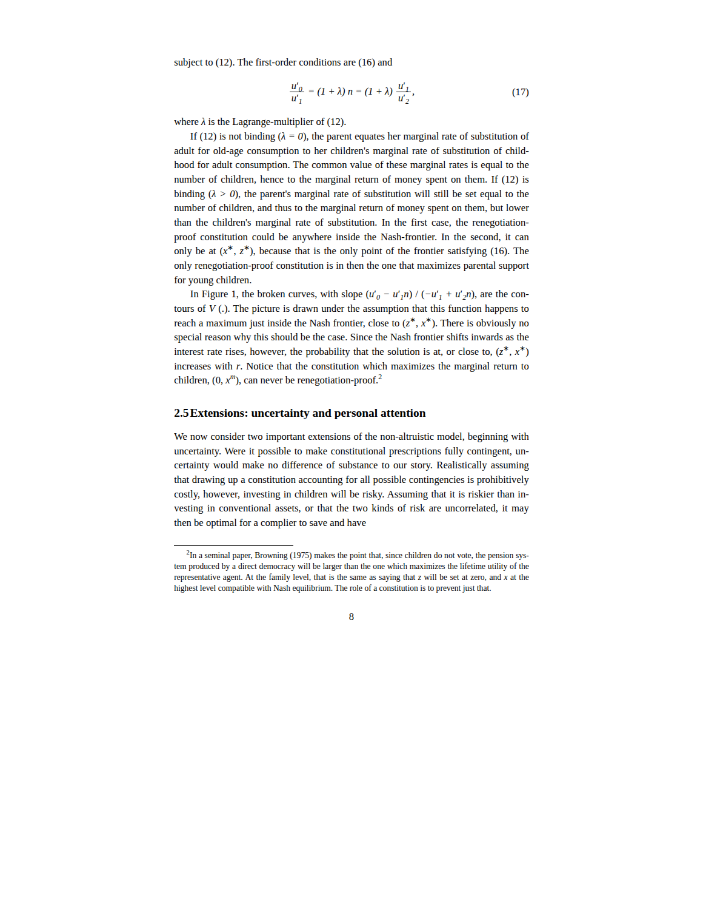subject to (12). The first-order conditions are (16) and
u′0 u′1 = (1 + λ) n = (1 + λ) u′1 u′2, (17)
where λ is the Lagrange-multiplier of (12).
If (12) is not binding (λ = 0), the parent equates her marginal rate of substitution of adult for old-age consumption to her children's marginal rate of substitution of childhood for adult consumption. The common value of these marginal rates is equal to the number of children, hence to the marginal return of money spent on them. If (12) is binding (λ > 0), the parent's marginal rate of substitution will still be set equal to the number of children, and thus to the marginal return of money spent on them, but lower than the children's marginal rate of substitution. In the first case, the renegotiation-proof constitution could be anywhere inside the Nash-frontier. In the second, it can only be at (x∗, z∗), because that is the only point of the frontier satisfying (16). The only renegotiation-proof constitution is in then the one that maximizes parental support for young children.
In Figure 1, the broken curves, with slope (u′0 − u′1n) / (−u′1 + u′2n), are the contours of V (.). The picture is drawn under the assumption that this function happens to reach a maximum just inside the Nash frontier, close to (z∗, x∗). There is obviously no special reason why this should be the case. Since the Nash frontier shifts inwards as the interest rate rises, however, the probability that the solution is at, or close to, (z∗, x∗) increases with r. Notice that the constitution which maximizes the marginal return to children, (0, xm), can never be renegotiation-proof.2
2.5 Extensions: uncertainty and personal attention
We now consider two important extensions of the non-altruistic model, beginning with uncertainty. Were it possible to make constitutional prescriptions fully contingent, uncertainty would make no difference of substance to our story. Realistically assuming that drawing up a constitution accounting for all possible contingencies is prohibitively costly, however, investing in children will be risky. Assuming that it is riskier than investing in conventional assets, or that the two kinds of risk are uncorrelated, it may then be optimal for a complier to save and have
2In a seminal paper, Browning (1975) makes the point that, since children do not vote, the pension system produced by a direct democracy will be larger than the one which maximizes the lifetime utility of the representative agent. At the family level, that is the same as saying that z will be set at zero, and x at the highest level compatible with Nash equilibrium. The role of a constitution is to prevent just that.
8